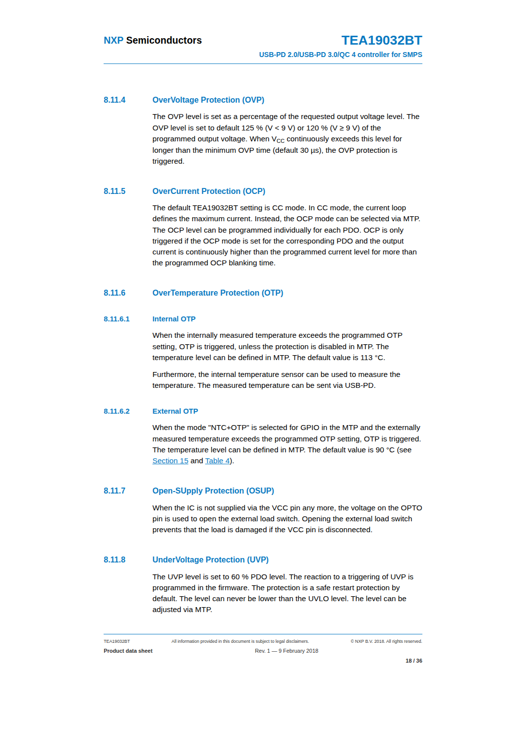NXP Semiconductors
TEA19032BT
USB-PD 2.0/USB-PD 3.0/QC 4 controller for SMPS
8.11.4
OverVoltage Protection (OVP)
The OVP level is set as a percentage of the requested output voltage level. The OVP level is set to default 125 % (V < 9 V) or 120 % (V ≥ 9 V) of the programmed output voltage. When VCC continuously exceeds this level for longer than the minimum OVP time (default 30 µs), the OVP protection is triggered.
8.11.5
OverCurrent Protection (OCP)
The default TEA19032BT setting is CC mode. In CC mode, the current loop defines the maximum current. Instead, the OCP mode can be selected via MTP. The OCP level can be programmed individually for each PDO. OCP is only triggered if the OCP mode is set for the corresponding PDO and the output current is continuously higher than the programmed current level for more than the programmed OCP blanking time.
8.11.6
OverTemperature Protection (OTP)
8.11.6.1
Internal OTP
When the internally measured temperature exceeds the programmed OTP setting, OTP is triggered, unless the protection is disabled in MTP. The temperature level can be defined in MTP. The default value is 113 °C.
Furthermore, the internal temperature sensor can be used to measure the temperature. The measured temperature can be sent via USB-PD.
8.11.6.2
External OTP
When the mode "NTC+OTP" is selected for GPIO in the MTP and the externally measured temperature exceeds the programmed OTP setting, OTP is triggered. The temperature level can be defined in MTP. The default value is 90 °C (see Section 15 and Table 4).
8.11.7
Open-SUpply Protection (OSUP)
When the IC is not supplied via the VCC pin any more, the voltage on the OPTO pin is used to open the external load switch. Opening the external load switch prevents that the load is damaged if the VCC pin is disconnected.
8.11.8
UnderVoltage Protection (UVP)
The UVP level is set to 60 % PDO level. The reaction to a triggering of UVP is programmed in the firmware. The protection is a safe restart protection by default. The level can never be lower than the UVLO level. The level can be adjusted via MTP.
TEA19032BT
All information provided in this document is subject to legal disclaimers.
© NXP B.V. 2018. All rights reserved.
Product data sheet
Rev. 1 — 9 February 2018
18 / 36